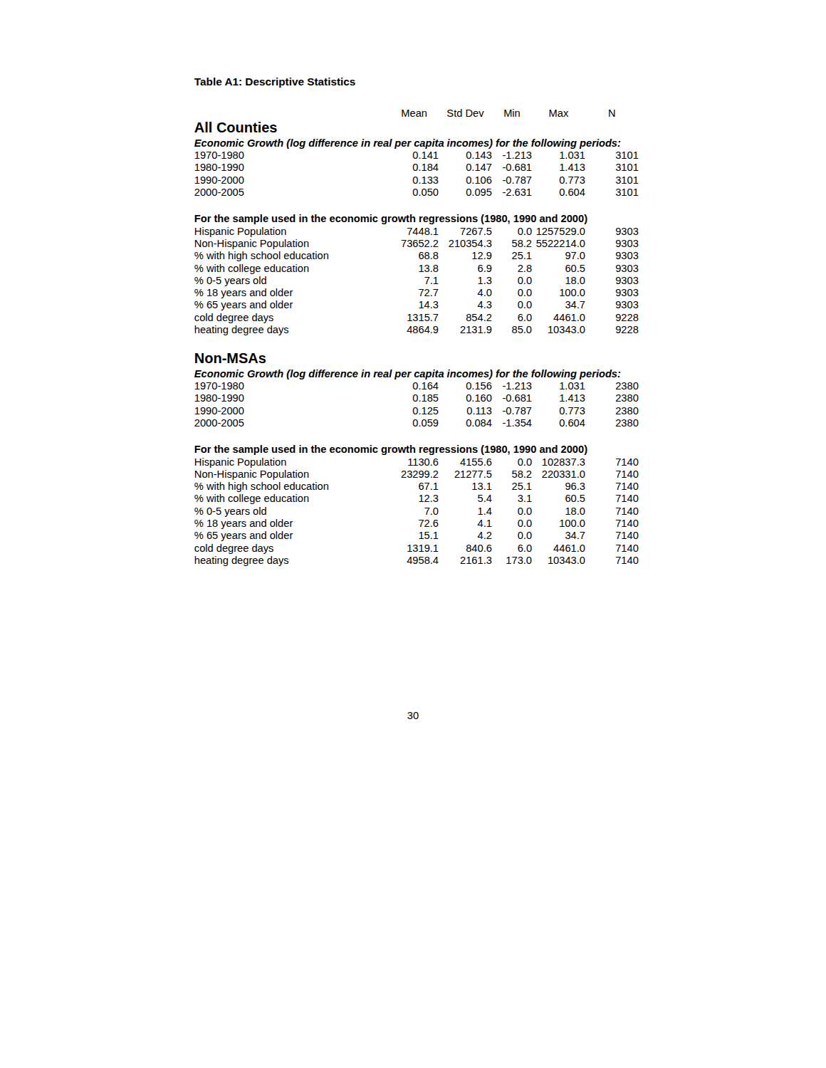Table A1: Descriptive Statistics
| | Mean | Std Dev | Min | Max | N |
| --- | --- | --- | --- | --- | --- |
| All Counties |
| Economic Growth (log difference in real per capita incomes) for the following periods: |
| 1970-1980 | 0.141 | 0.143 | -1.213 | 1.031 | 3101 |
| 1980-1990 | 0.184 | 0.147 | -0.681 | 1.413 | 3101 |
| 1990-2000 | 0.133 | 0.106 | -0.787 | 0.773 | 3101 |
| 2000-2005 | 0.050 | 0.095 | -2.631 | 0.604 | 3101 |
| For the sample used in the economic growth regressions (1980, 1990 and 2000) |
| Hispanic Population | 7448.1 | 7267.5 | 0.0 | 1257529.0 | 9303 |
| Non-Hispanic Population | 73652.2 | 210354.3 | 58.2 | 5522214.0 | 9303 |
| % with high school education | 68.8 | 12.9 | 25.1 | 97.0 | 9303 |
| % with college education | 13.8 | 6.9 | 2.8 | 60.5 | 9303 |
| % 0-5 years old | 7.1 | 1.3 | 0.0 | 18.0 | 9303 |
| % 18 years and older | 72.7 | 4.0 | 0.0 | 100.0 | 9303 |
| % 65 years and older | 14.3 | 4.3 | 0.0 | 34.7 | 9303 |
| cold degree days | 1315.7 | 854.2 | 6.0 | 4461.0 | 9228 |
| heating degree days | 4864.9 | 2131.9 | 85.0 | 10343.0 | 9228 |
| Non-MSAs |
| Economic Growth (log difference in real per capita incomes) for the following periods: |
| 1970-1980 | 0.164 | 0.156 | -1.213 | 1.031 | 2380 |
| 1980-1990 | 0.185 | 0.160 | -0.681 | 1.413 | 2380 |
| 1990-2000 | 0.125 | 0.113 | -0.787 | 0.773 | 2380 |
| 2000-2005 | 0.059 | 0.084 | -1.354 | 0.604 | 2380 |
| For the sample used in the economic growth regressions (1980, 1990 and 2000) |
| Hispanic Population | 1130.6 | 4155.6 | 0.0 | 102837.3 | 7140 |
| Non-Hispanic Population | 23299.2 | 21277.5 | 58.2 | 220331.0 | 7140 |
| % with high school education | 67.1 | 13.1 | 25.1 | 96.3 | 7140 |
| % with college education | 12.3 | 5.4 | 3.1 | 60.5 | 7140 |
| % 0-5 years old | 7.0 | 1.4 | 0.0 | 18.0 | 7140 |
| % 18 years and older | 72.6 | 4.1 | 0.0 | 100.0 | 7140 |
| % 65 years and older | 15.1 | 4.2 | 0.0 | 34.7 | 7140 |
| cold degree days | 1319.1 | 840.6 | 6.0 | 4461.0 | 7140 |
| heating degree days | 4958.4 | 2161.3 | 173.0 | 10343.0 | 7140 |
30